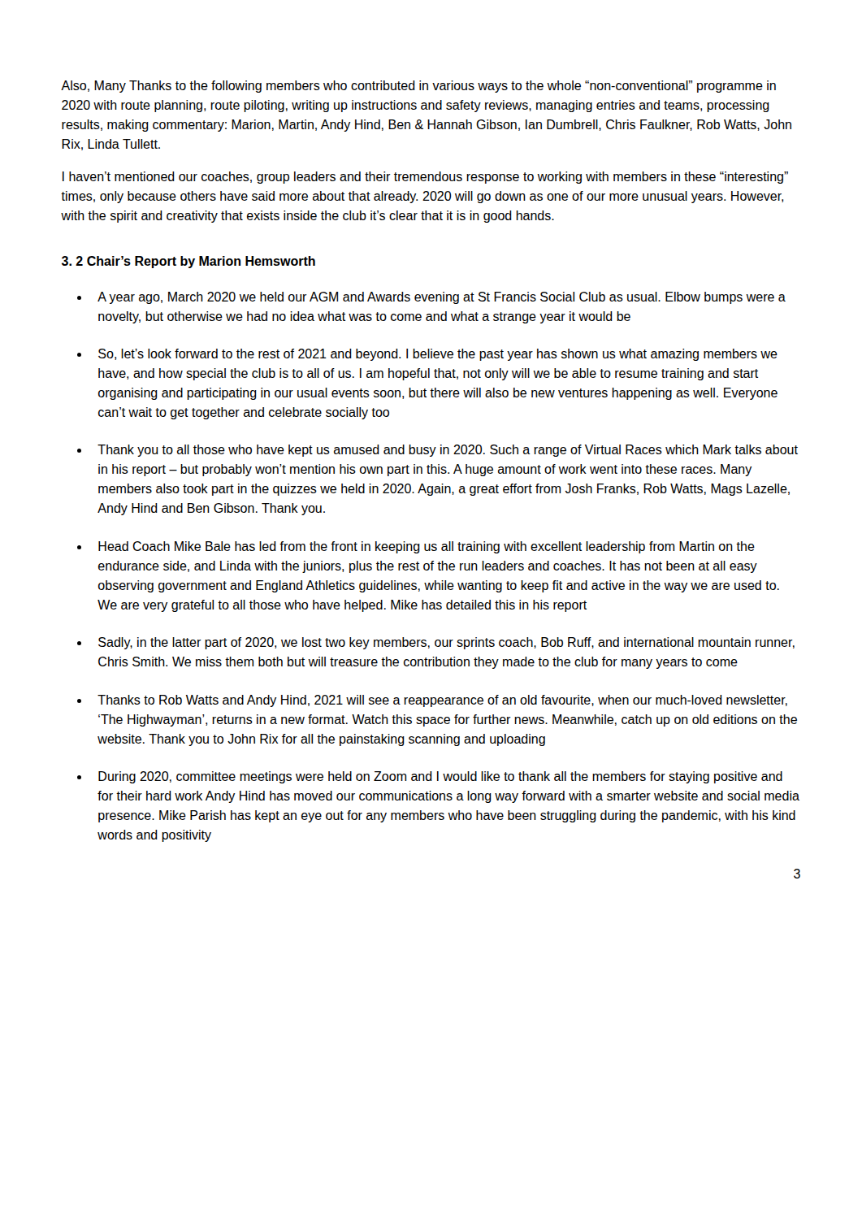Also, Many Thanks to the following members who contributed in various ways to the whole “non-conventional” programme in 2020 with route planning, route piloting, writing up instructions and safety reviews, managing entries and teams, processing results, making commentary: Marion, Martin, Andy Hind, Ben & Hannah Gibson, Ian Dumbrell, Chris Faulkner, Rob Watts, John Rix, Linda Tullett.
I haven’t mentioned our coaches, group leaders and their tremendous response to working with members in these “interesting” times, only because others have said more about that already. 2020 will go down as one of our more unusual years. However, with the spirit and creativity that exists inside the club it’s clear that it is in good hands.
3. 2 Chair’s Report by Marion Hemsworth
A year ago, March 2020 we held our AGM and Awards evening at St Francis Social Club as usual. Elbow bumps were a novelty, but otherwise we had no idea what was to come and what a strange year it would be
So, let’s look forward to the rest of 2021 and beyond. I believe the past year has shown us what amazing members we have, and how special the club is to all of us. I am hopeful that, not only will we be able to resume training and start organising and participating in our usual events soon, but there will also be new ventures happening as well. Everyone can’t wait to get together and celebrate socially too
Thank you to all those who have kept us amused and busy in 2020. Such a range of Virtual Races which Mark talks about in his report – but probably won’t mention his own part in this. A huge amount of work went into these races. Many members also took part in the quizzes we held in 2020. Again, a great effort from Josh Franks, Rob Watts, Mags Lazelle, Andy Hind and Ben Gibson. Thank you.
Head Coach Mike Bale has led from the front in keeping us all training with excellent leadership from Martin on the endurance side, and Linda with the juniors, plus the rest of the run leaders and coaches. It has not been at all easy observing government and England Athletics guidelines, while wanting to keep fit and active in the way we are used to. We are very grateful to all those who have helped. Mike has detailed this in his report
Sadly, in the latter part of 2020, we lost two key members, our sprints coach, Bob Ruff, and international mountain runner, Chris Smith. We miss them both but will treasure the contribution they made to the club for many years to come
Thanks to Rob Watts and Andy Hind, 2021 will see a reappearance of an old favourite, when our much-loved newsletter, ‘The Highwayman’, returns in a new format. Watch this space for further news. Meanwhile, catch up on old editions on the website. Thank you to John Rix for all the painstaking scanning and uploading
During 2020, committee meetings were held on Zoom and I would like to thank all the members for staying positive and for their hard work Andy Hind has moved our communications a long way forward with a smarter website and social media presence. Mike Parish has kept an eye out for any members who have been struggling during the pandemic, with his kind words and positivity
3